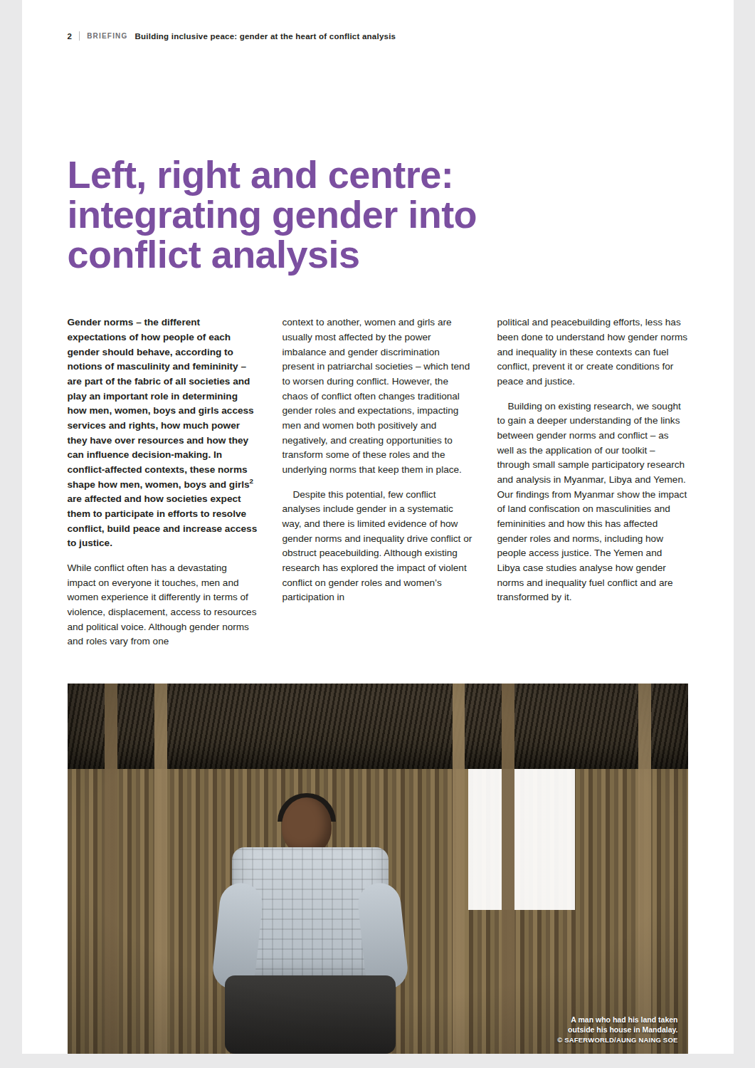2 Briefing Building inclusive peace: gender at the heart of conflict analysis
Left, right and centre:
integrating gender into
conflict analysis
Gender norms – the different expectations of how people of each gender should behave, according to notions of masculinity and femininity – are part of the fabric of all societies and play an important role in determining how men, women, boys and girls access services and rights, how much power they have over resources and how they can influence decision-making. In conflict-affected contexts, these norms shape how men, women, boys and girls2 are affected and how societies expect them to participate in efforts to resolve conflict, build peace and increase access to justice.
While conflict often has a devastating impact on everyone it touches, men and women experience it differently in terms of violence, displacement, access to resources and political voice. Although gender norms and roles vary from one
context to another, women and girls are usually most affected by the power imbalance and gender discrimination present in patriarchal societies – which tend to worsen during conflict. However, the chaos of conflict often changes traditional gender roles and expectations, impacting men and women both positively and negatively, and creating opportunities to transform some of these roles and the underlying norms that keep them in place.
Despite this potential, few conflict analyses include gender in a systematic way, and there is limited evidence of how gender norms and inequality drive conflict or obstruct peacebuilding. Although existing research has explored the impact of violent conflict on gender roles and women’s participation in
political and peacebuilding efforts, less has been done to understand how gender norms and inequality in these contexts can fuel conflict, prevent it or create conditions for peace and justice.
Building on existing research, we sought to gain a deeper understanding of the links between gender norms and conflict – as well as the application of our toolkit – through small sample participatory research and analysis in Myanmar, Libya and Yemen. Our findings from Myanmar show the impact of land confiscation on masculinities and femininities and how this has affected gender roles and norms, including how people access justice. The Yemen and Libya case studies analyse how gender norms and inequality fuel conflict and are transformed by it.
A man who had his land taken
outside his house in Mandalay.
© Saferworld/Aung Naing Soe